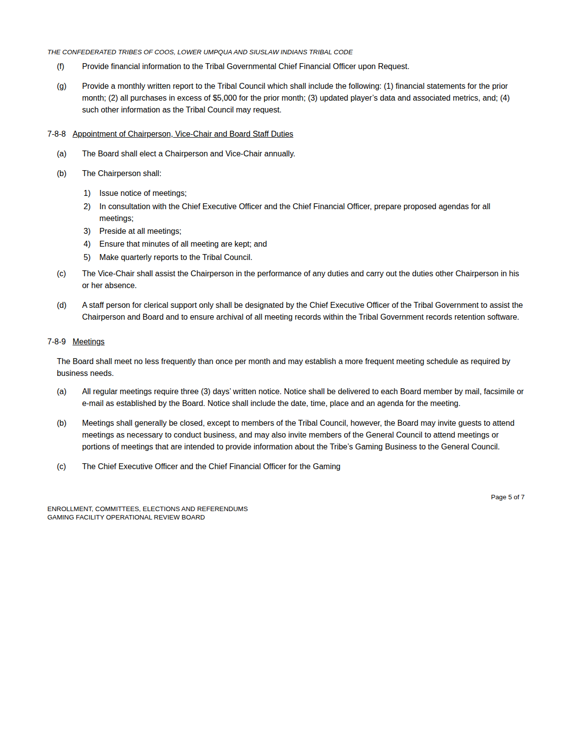THE CONFEDERATED TRIBES OF COOS, LOWER UMPQUA AND SIUSLAW INDIANS TRIBAL CODE
(f)
Provide financial information to the Tribal Governmental Chief Financial Officer upon Request.
(g)
Provide a monthly written report to the Tribal Council which shall include the following: (1) financial statements for the prior month; (2) all purchases in excess of $5,000 for the prior month; (3) updated player’s data and associated metrics, and; (4) such other information as the Tribal Council may request.
7-8-8 Appointment of Chairperson, Vice-Chair and Board Staff Duties
(a)
The Board shall elect a Chairperson and Vice-Chair annually.
(b)
The Chairperson shall:
1)
Issue notice of meetings;
2)
In consultation with the Chief Executive Officer and the Chief Financial Officer, prepare proposed agendas for all meetings;
3)
Preside at all meetings;
4)
Ensure that minutes of all meeting are kept; and
5)
Make quarterly reports to the Tribal Council.
(c)
The Vice-Chair shall assist the Chairperson in the performance of any duties and carry out the duties other Chairperson in his or her absence.
(d)
A staff person for clerical support only shall be designated by the Chief Executive Officer of the Tribal Government to assist the Chairperson and Board and to ensure archival of all meeting records within the Tribal Government records retention software.
7-8-9 Meetings
The Board shall meet no less frequently than once per month and may establish a more frequent meeting schedule as required by business needs.
(a)
All regular meetings require three (3) days’ written notice. Notice shall be delivered to each Board member by mail, facsimile or e-mail as established by the Board. Notice shall include the date, time, place and an agenda for the meeting.
(b)
Meetings shall generally be closed, except to members of the Tribal Council, however, the Board may invite guests to attend meetings as necessary to conduct business, and may also invite members of the General Council to attend meetings or portions of meetings that are intended to provide information about the Tribe’s Gaming Business to the General Council.
(c)
The Chief Executive Officer and the Chief Financial Officer for the Gaming
Page 5 of 7
ENROLLMENT, COMMITTEES, ELECTIONS AND REFERENDUMS
GAMING FACILITY OPERATIONAL REVIEW BOARD